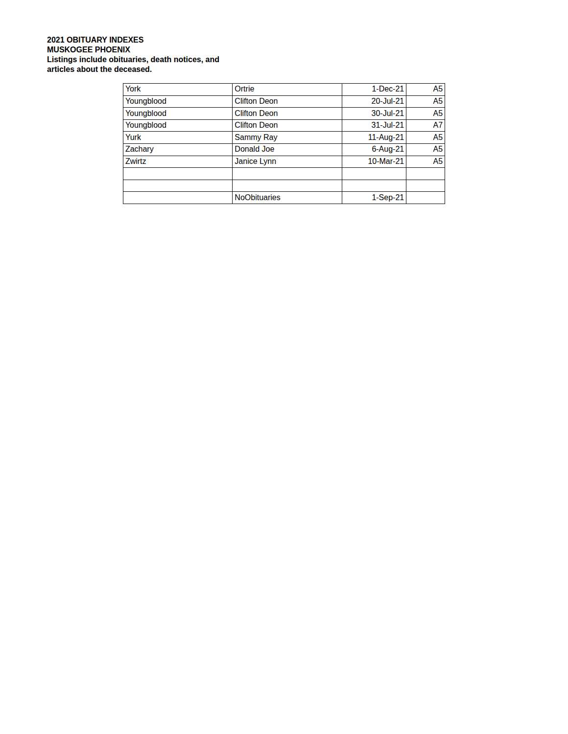2021 OBITUARY INDEXES
MUSKOGEE PHOENIX
Listings include obituaries, death notices, and
articles about the deceased.
| York | Ortrie | 1-Dec-21 | A5 |
| Youngblood | Clifton Deon | 20-Jul-21 | A5 |
| Youngblood | Clifton Deon | 30-Jul-21 | A5 |
| Youngblood | Clifton Deon | 31-Jul-21 | A7 |
| Yurk | Sammy Ray | 11-Aug-21 | A5 |
| Zachary | Donald Joe | 6-Aug-21 | A5 |
| Zwirtz | Janice Lynn | 10-Mar-21 | A5 |
| | NoObituaries | 1-Sep-21 | |